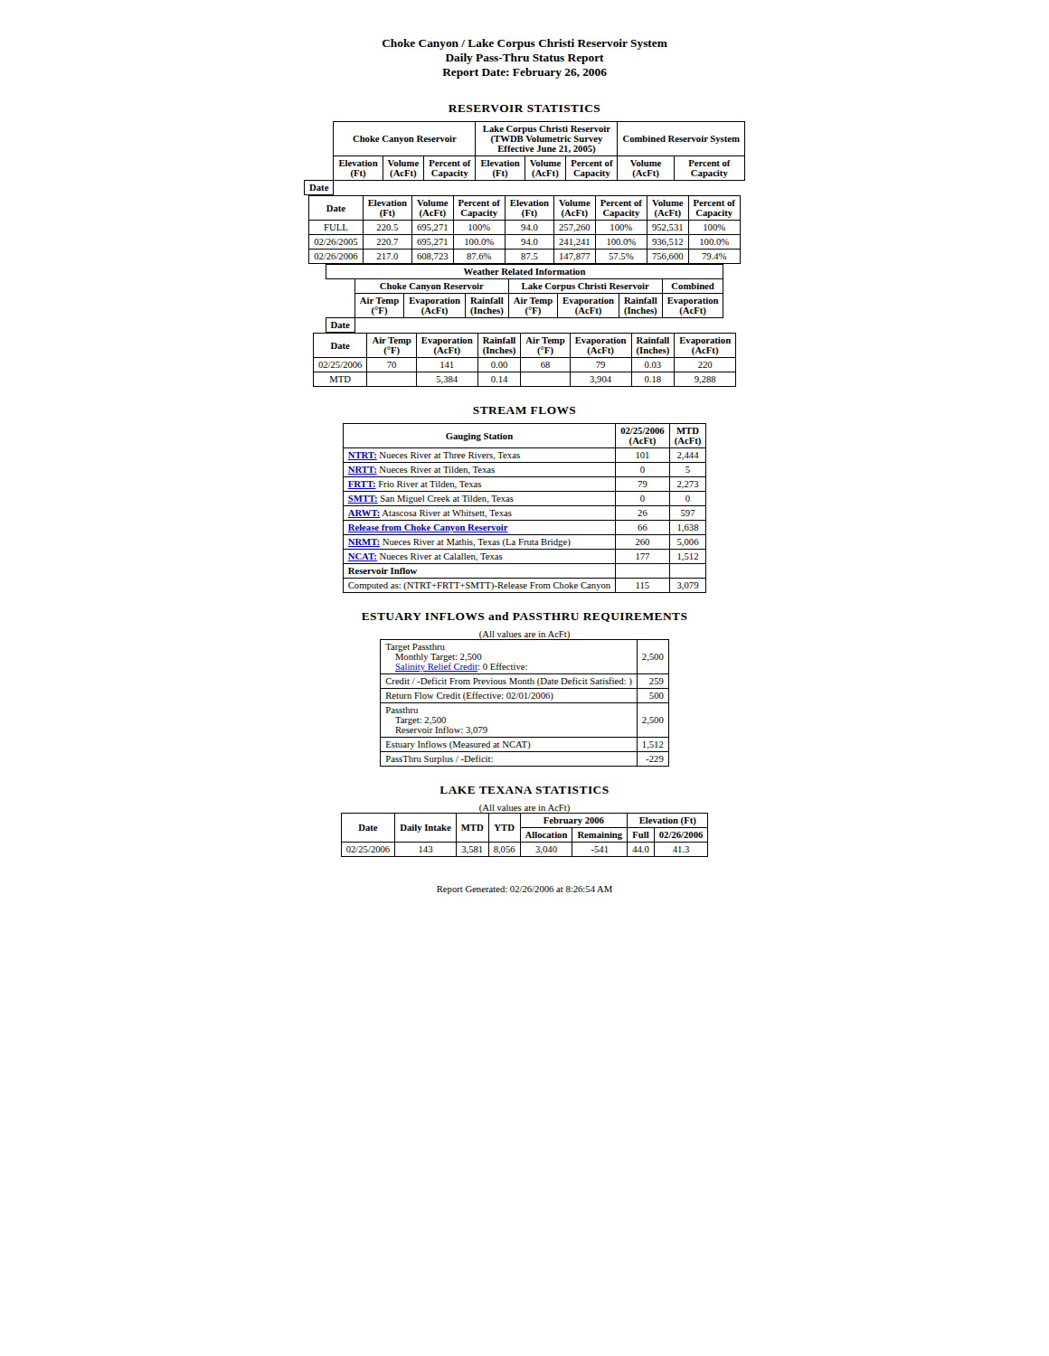Choke Canyon / Lake Corpus Christi Reservoir System
Daily Pass-Thru Status Report
Report Date: February 26, 2006
RESERVOIR STATISTICS
| | Choke Canyon Reservoir | Lake Corpus Christi Reservoir (TWDB Volumetric Survey Effective June 21, 2005) | Combined Reservoir System |
| --- | --- | --- | --- |
| Elevation (Ft) | Volume (AcFt) | Percent of Capacity | Elevation (Ft) | Volume (AcFt) | Percent of Capacity | Volume (AcFt) | Percent of Capacity |
| Date | |
| Date | Elevation (Ft) | Volume (AcFt) | Percent of Capacity | Elevation (Ft) | Volume (AcFt) | Percent of Capacity | Volume (AcFt) | Percent of Capacity |
| --- | --- | --- | --- | --- | --- | --- | --- | --- |
| FULL | 220.5 | 695,271 | 100% | 94.0 | 257,260 | 100% | 952,531 | 100% |
| 02/26/2005 | 220.7 | 695,271 | 100.0% | 94.0 | 241,241 | 100.0% | 936,512 | 100.0% |
| 02/26/2006 | 217.0 | 608,723 | 87.6% | 87.5 | 147,877 | 57.5% | 756,600 | 79.4% |
| Weather Related Information |
| --- |
| | Choke Canyon Reservoir | Lake Corpus Christi Reservoir | Combined |
| Air Temp (°F) | Evaporation (AcFt) | Rainfall (Inches) | Air Temp (°F) | Evaporation (AcFt) | Rainfall (Inches) | Evaporation (AcFt) |
| Date | |
| Date | Air Temp (°F) | Evaporation (AcFt) | Rainfall (Inches) | Air Temp (°F) | Evaporation (AcFt) | Rainfall (Inches) | Evaporation (AcFt) |
| --- | --- | --- | --- | --- | --- | --- | --- |
| 02/25/2006 | 70 | 141 | 0.00 | 68 | 79 | 0.03 | 220 |
| MTD | | 5,384 | 0.14 | | 3,904 | 0.18 | 9,288 |
STREAM FLOWS
| Gauging Station | 02/25/2006 (AcFt) | MTD (AcFt) |
| --- | --- | --- |
| NTRT: Nueces River at Three Rivers, Texas | 101 | 2,444 |
| NRTT: Nueces River at Tilden, Texas | 0 | 5 |
| FRTT: Frio River at Tilden, Texas | 79 | 2,273 |
| SMTT: San Miguel Creek at Tilden, Texas | 0 | 0 |
| ARWT: Atascosa River at Whitsett, Texas | 26 | 597 |
| Release from Choke Canyon Reservoir | 66 | 1,638 |
| NRMT: Nueces River at Mathis, Texas (La Fruta Bridge) | 260 | 5,006 |
| NCAT: Nueces River at Calallen, Texas | 177 | 1,512 |
| Reservoir Inflow | | |
| Computed as: (NTRT+FRTT+SMTT)-Release From Choke Canyon | 115 | 3,079 |
ESTUARY INFLOWS and PASSTHRU REQUIREMENTS
(All values are in AcFt)
| Target Passthru Monthly Target: 2,500 Salinity Relief Credit : 0 Effective: | 2,500 |
| Credit / -Deficit From Previous Month (Date Deficit Satisfied: ) | 259 |
| Return Flow Credit (Effective: 02/01/2006) | 500 |
| Passthru Target: 2,500 Reservoir Inflow: 3,079 | 2,500 |
| Estuary Inflows (Measured at NCAT) | 1,512 |
| PassThru Surplus / -Deficit: | -229 |
LAKE TEXANA STATISTICS
(All values are in AcFt)
| Date | Daily Intake | MTD | YTD | February 2006 | Elevation (Ft) |
| --- | --- | --- | --- | --- | --- |
| Allocation | Remaining | Full | 02/26/2006 |
| 02/25/2006 | 143 | 3,581 | 8,056 | 3,040 | -541 | 44.0 | 41.3 |
Report Generated: 02/26/2006 at 8:26:54 AM